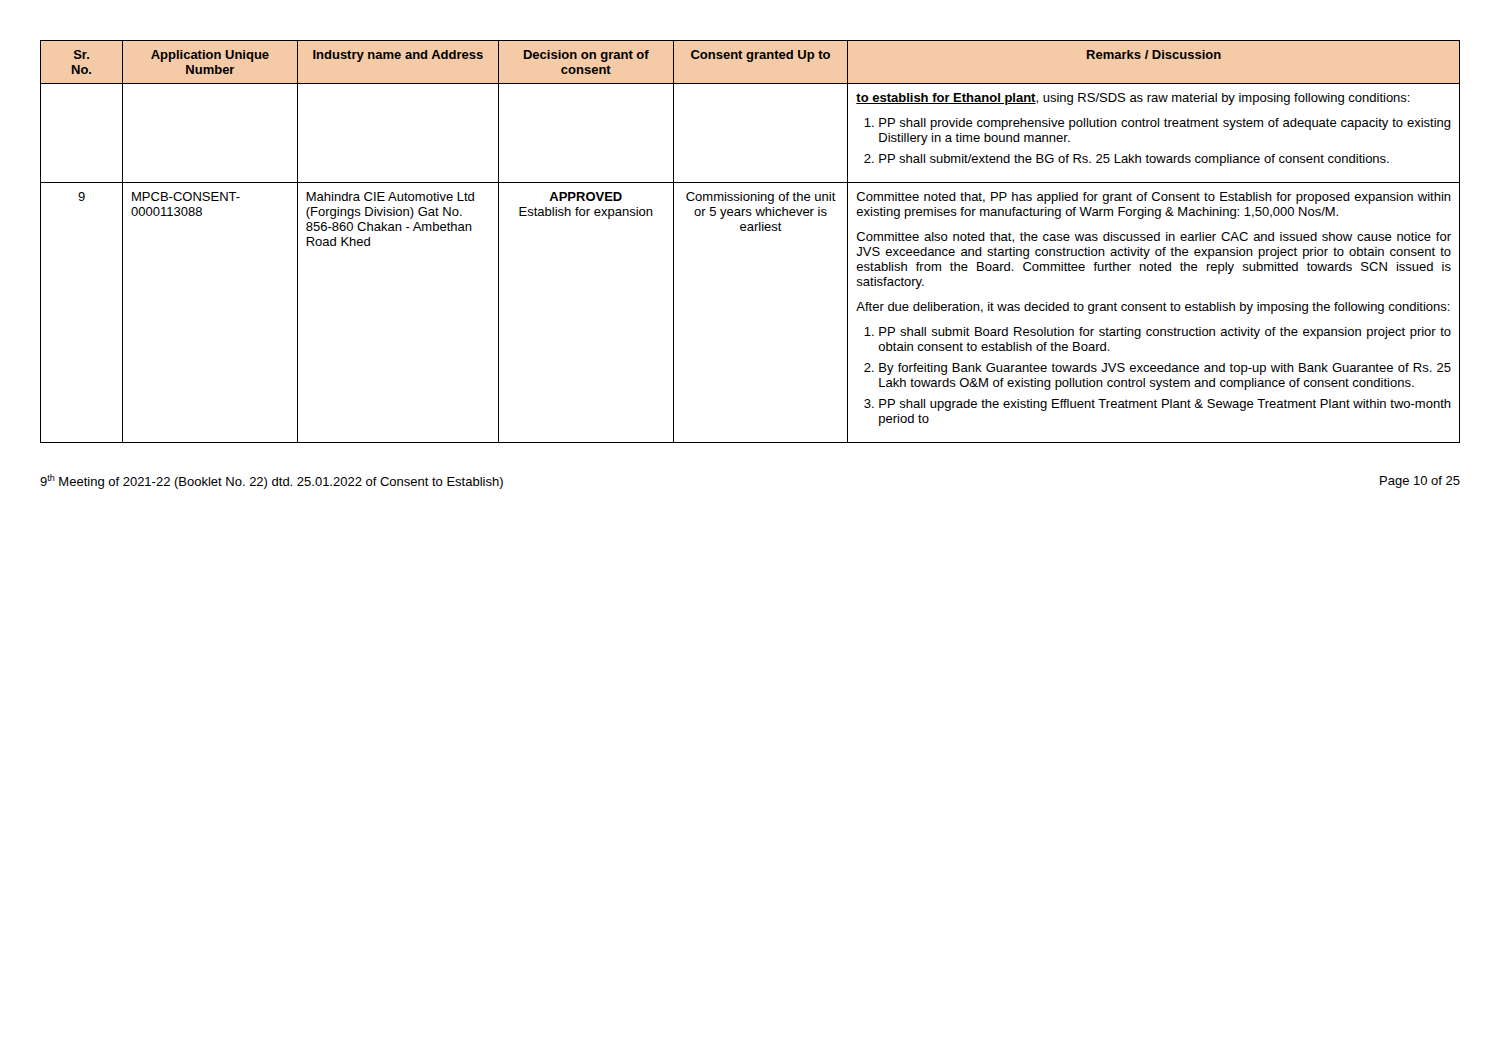| Sr. No. | Application Unique Number | Industry name and Address | Decision on grant of consent | Consent granted Up to | Remarks / Discussion |
| --- | --- | --- | --- | --- | --- |
| | | | | | to establish for Ethanol plant , using RS/SDS as raw material by imposing following conditions: PP shall provide comprehensive pollution control treatment system of adequate capacity to existing Distillery in a time bound manner. PP shall submit/extend the BG of Rs. 25 Lakh towards compliance of consent conditions. |
| 9 | MPCB-CONSENT-0000113088 | Mahindra CIE Automotive Ltd (Forgings Division) Gat No. 856-860 Chakan - Ambethan Road Khed | APPROVED Establish for expansion | Commissioning of the unit or 5 years whichever is earliest | Committee noted that, PP has applied for grant of Consent to Establish for proposed expansion within existing premises for manufacturing of Warm Forging & Machining: 1,50,000 Nos/M. Committee also noted that, the case was discussed in earlier CAC and issued show cause notice for JVS exceedance and starting construction activity of the expansion project prior to obtain consent to establish from the Board. Committee further noted the reply submitted towards SCN issued is satisfactory. After due deliberation, it was decided to grant consent to establish by imposing the following conditions: PP shall submit Board Resolution for starting construction activity of the expansion project prior to obtain consent to establish of the Board. By forfeiting Bank Guarantee towards JVS exceedance and top-up with Bank Guarantee of Rs. 25 Lakh towards O&M of existing pollution control system and compliance of consent conditions. PP shall upgrade the existing Effluent Treatment Plant & Sewage Treatment Plant within two-month period to |
9th Meeting of 2021-22 (Booklet No. 22) dtd. 25.01.2022 of Consent to Establish)
Page 10 of 25